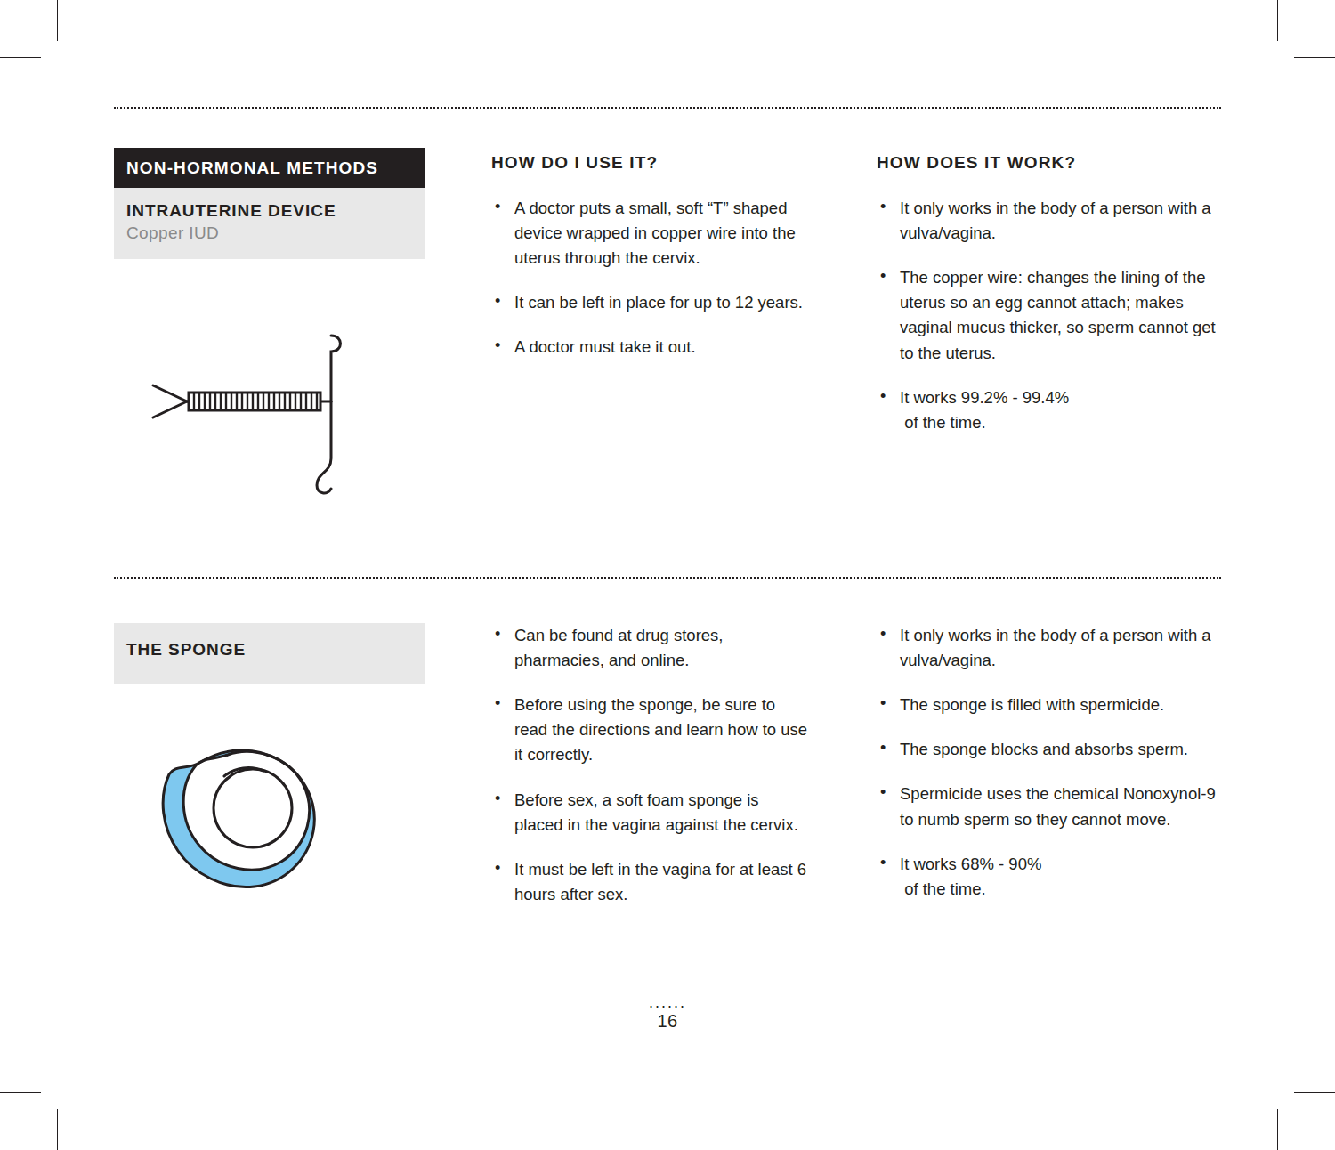Non-Hormonal Methods
Intrauterine Device
Copper IUD
How do I use it?
A doctor puts a small, soft “T” shaped device wrapped in copper wire into the uterus through the cervix.
It can be left in place for up to 12 years.
A doctor must take it out.
How does it work?
It only works in the body of a person with a vulva/vagina.
The copper wire: changes the lining of the uterus so an egg cannot attach; makes vaginal mucus thicker, so sperm cannot get to the uterus.
It works 99.2% - 99.4%
of the time.
The Sponge
Can be found at drug stores, pharmacies, and online.
Before using the sponge, be sure to read the directions and learn how to use it correctly.
Before sex, a soft foam sponge is placed in the vagina against the cervix.
It must be left in the vagina for at least 6 hours after sex.
It only works in the body of a person with a vulva/vagina.
The sponge is filled with spermicide.
The sponge blocks and absorbs sperm.
Spermicide uses the chemical Nonoxynol-9 to numb sperm so they cannot move.
It works 68% - 90%
of the time.
...... 16